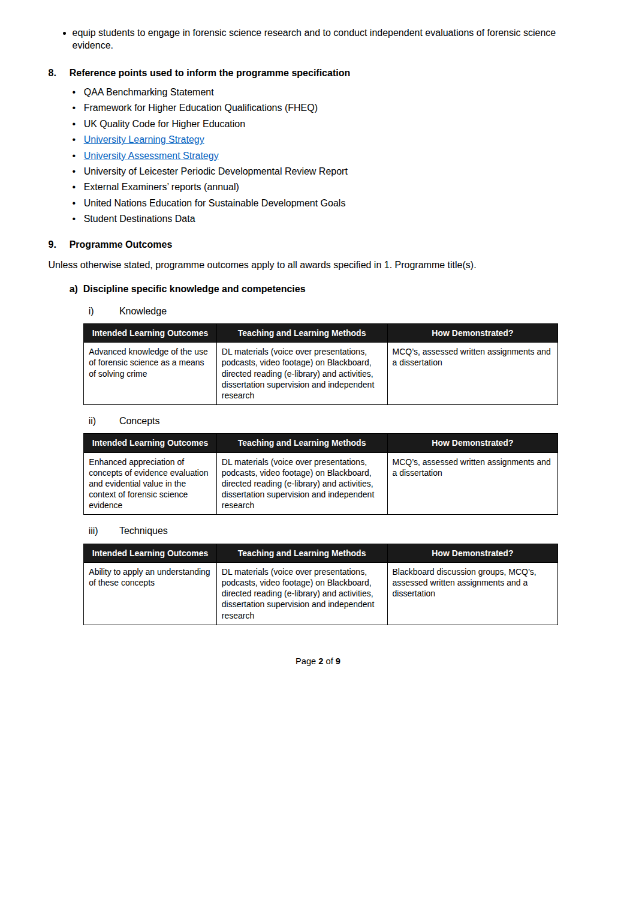equip students to engage in forensic science research and to conduct independent evaluations of forensic science evidence.
8. Reference points used to inform the programme specification
QAA Benchmarking Statement
Framework for Higher Education Qualifications (FHEQ)
UK Quality Code for Higher Education
University Learning Strategy
University Assessment Strategy
University of Leicester Periodic Developmental Review Report
External Examiners’ reports (annual)
United Nations Education for Sustainable Development Goals
Student Destinations Data
9. Programme Outcomes
Unless otherwise stated, programme outcomes apply to all awards specified in 1. Programme title(s).
a) Discipline specific knowledge and competencies
i) Knowledge
| Intended Learning Outcomes | Teaching and Learning Methods | How Demonstrated? |
| --- | --- | --- |
| Advanced knowledge of the use of forensic science as a means of solving crime | DL materials (voice over presentations, podcasts, video footage) on Blackboard, directed reading (e-library) and activities, dissertation supervision and independent research | MCQ’s, assessed written assignments and a dissertation |
ii) Concepts
| Intended Learning Outcomes | Teaching and Learning Methods | How Demonstrated? |
| --- | --- | --- |
| Enhanced appreciation of concepts of evidence evaluation and evidential value in the context of forensic science evidence | DL materials (voice over presentations, podcasts, video footage) on Blackboard, directed reading (e-library) and activities, dissertation supervision and independent research | MCQ’s, assessed written assignments and a dissertation |
iii) Techniques
| Intended Learning Outcomes | Teaching and Learning Methods | How Demonstrated? |
| --- | --- | --- |
| Ability to apply an understanding of these concepts | DL materials (voice over presentations, podcasts, video footage) on Blackboard, directed reading (e-library) and activities, dissertation supervision and independent research | Blackboard discussion groups, MCQ’s, assessed written assignments and a dissertation |
Page 2 of 9